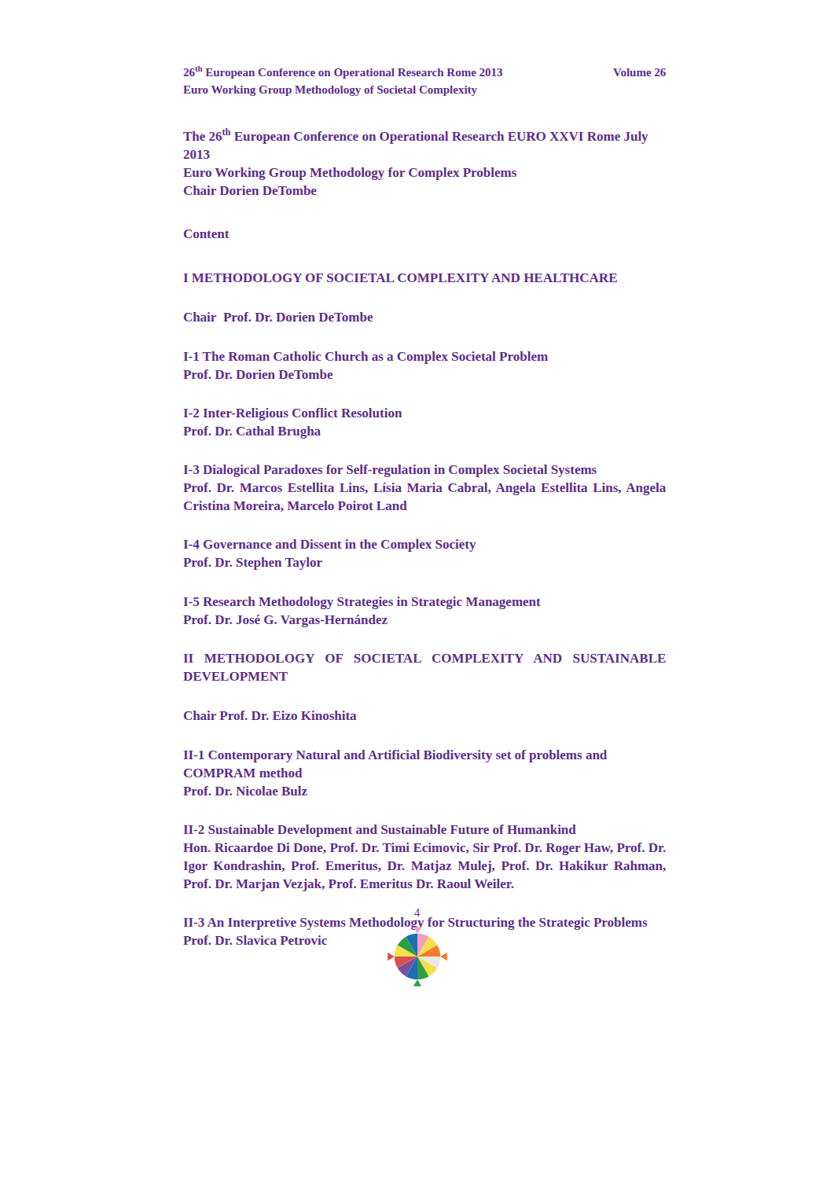26th European Conference on Operational Research Rome 2013 Volume 26
Euro Working Group Methodology of Societal Complexity
The 26th European Conference on Operational Research EURO XXVI Rome July 2013
Euro Working Group Methodology for Complex Problems
Chair Dorien DeTombe
Content
I METHODOLOGY OF SOCIETAL COMPLEXITY AND HEALTHCARE
Chair Prof. Dr. Dorien DeTombe
I-1 The Roman Catholic Church as a Complex Societal Problem
Prof. Dr. Dorien DeTombe
I-2 Inter-Religious Conflict Resolution
Prof. Dr. Cathal Brugha
I-3 Dialogical Paradoxes for Self-regulation in Complex Societal Systems
Prof. Dr. Marcos Estellita Lins, Lísia Maria Cabral, Angela Estellita Lins, Angela Cristina Moreira, Marcelo Poirot Land
I-4 Governance and Dissent in the Complex Society
Prof. Dr. Stephen Taylor
I-5 Research Methodology Strategies in Strategic Management
Prof. Dr. José G. Vargas-Hernández
II METHODOLOGY OF SOCIETAL COMPLEXITY AND SUSTAINABLE DEVELOPMENT
Chair Prof. Dr. Eizo Kinoshita
II-1 Contemporary Natural and Artificial Biodiversity set of problems and
COMPRAM method
Prof. Dr. Nicolae Bulz
II-2 Sustainable Development and Sustainable Future of Humankind
Hon. Ricaardoe Di Done, Prof. Dr. Timi Ecimovic, Sir Prof. Dr. Roger Haw, Prof. Dr. Igor Kondrashin, Prof. Emeritus, Dr. Matjaz Mulej, Prof. Dr. Hakikur Rahman, Prof. Dr. Marjan Vezjak, Prof. Emeritus Dr. Raoul Weiler.
II-3 An Interpretive Systems Methodology for Structuring the Strategic Problems
Prof. Dr. Slavica Petrovic
4